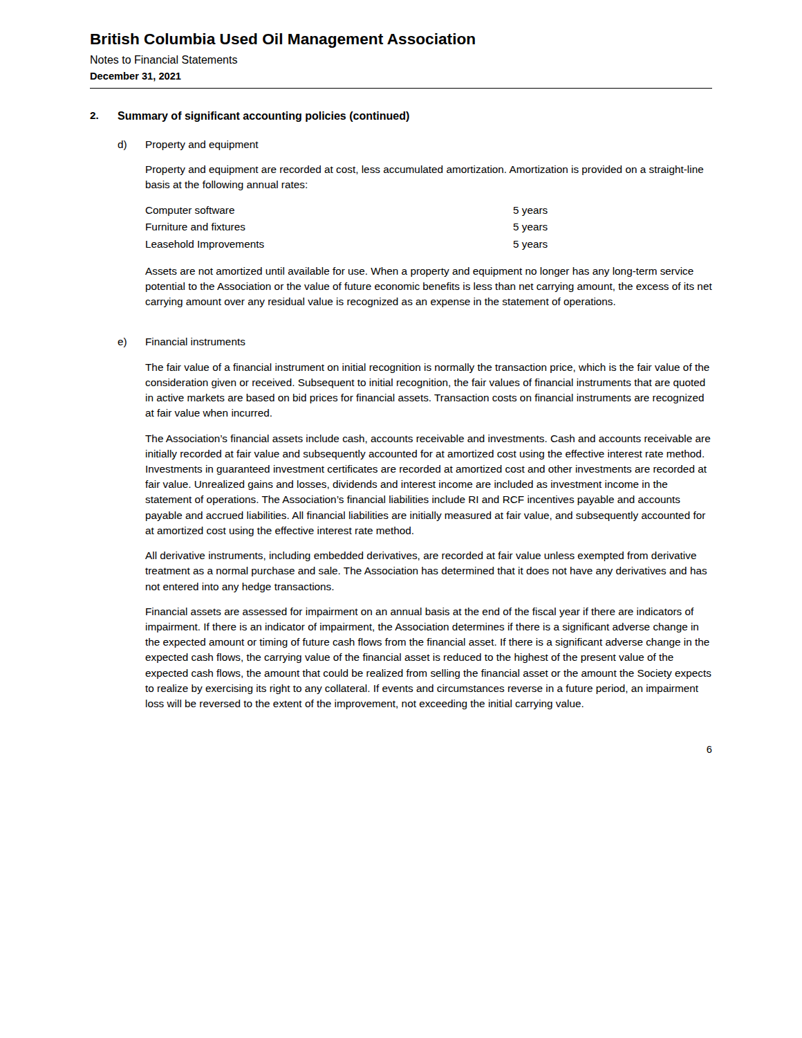British Columbia Used Oil Management Association
Notes to Financial Statements
December 31, 2021
2.
Summary of significant accounting policies (continued)
d)
Property and equipment
Property and equipment are recorded at cost, less accumulated amortization. Amortization is provided on a straight-line basis at the following annual rates:
| Computer software | 5 years |
| Furniture and fixtures | 5 years |
| Leasehold Improvements | 5 years |
Assets are not amortized until available for use. When a property and equipment no longer has any long-term service potential to the Association or the value of future economic benefits is less than net carrying amount, the excess of its net carrying amount over any residual value is recognized as an expense in the statement of operations.
e)
Financial instruments
The fair value of a financial instrument on initial recognition is normally the transaction price, which is the fair value of the consideration given or received. Subsequent to initial recognition, the fair values of financial instruments that are quoted in active markets are based on bid prices for financial assets. Transaction costs on financial instruments are recognized at fair value when incurred.
The Association’s financial assets include cash, accounts receivable and investments. Cash and accounts receivable are initially recorded at fair value and subsequently accounted for at amortized cost using the effective interest rate method. Investments in guaranteed investment certificates are recorded at amortized cost and other investments are recorded at fair value. Unrealized gains and losses, dividends and interest income are included as investment income in the statement of operations. The Association’s financial liabilities include RI and RCF incentives payable and accounts payable and accrued liabilities. All financial liabilities are initially measured at fair value, and subsequently accounted for at amortized cost using the effective interest rate method.
All derivative instruments, including embedded derivatives, are recorded at fair value unless exempted from derivative treatment as a normal purchase and sale. The Association has determined that it does not have any derivatives and has not entered into any hedge transactions.
Financial assets are assessed for impairment on an annual basis at the end of the fiscal year if there are indicators of impairment. If there is an indicator of impairment, the Association determines if there is a significant adverse change in the expected amount or timing of future cash flows from the financial asset. If there is a significant adverse change in the expected cash flows, the carrying value of the financial asset is reduced to the highest of the present value of the expected cash flows, the amount that could be realized from selling the financial asset or the amount the Society expects to realize by exercising its right to any collateral. If events and circumstances reverse in a future period, an impairment loss will be reversed to the extent of the improvement, not exceeding the initial carrying value.
6